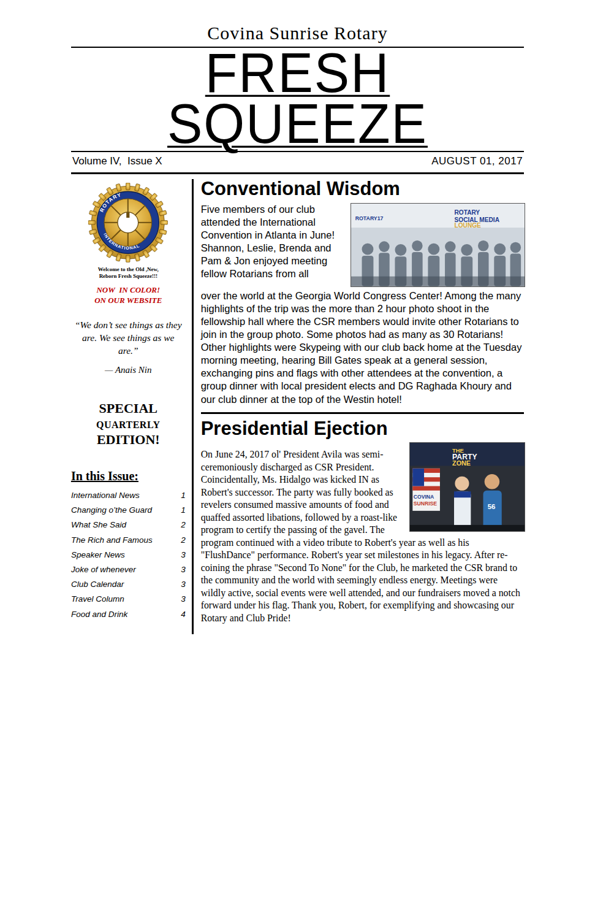Covina Sunrise Rotary
FRESH SQUEEZE
Volume IV, Issue X AUGUST 01, 2017
ROTARY INTERNATIONAL
Welcome to the Old ,New,
Reborn Fresh Squeeze!!!
NOW IN COLOR!
ON OUR WEBSITE
“We don’t see things as they are. We see things as we are.”
— Anais Nin
SPECIAL
QUARTERLY
EDITION!
In this Issue:
| International News | 1 |
| Changing o’the Guard | 1 |
| What She Said | 2 |
| The Rich and Famous | 2 |
| Speaker News | 3 |
| Joke of whenever | 3 |
| Club Calendar | 3 |
| Travel Column | 3 |
| Food and Drink | 4 |
Conventional Wisdom
ROTARY SOCIAL MEDIA LOUNGE ROTARY17
Five members of our club attended the International Convention in Atlanta in June! Shannon, Leslie, Brenda and Pam & Jon enjoyed meeting fellow Rotarians from all
over the world at the Georgia World Congress Center! Among the many highlights of the trip was the more than 2 hour photo shoot in the fellowship hall where the CSR members would invite other Rotarians to join in the group photo. Some photos had as many as 30 Rotarians! Other highlights were Skypeing with our club back home at the Tuesday morning meeting, hearing Bill Gates speak at a general session, exchanging pins and flags with other attendees at the convention, a group dinner with local president elects and DG Raghada Khoury and our club dinner at the top of the Westin hotel!
Presidential Ejection
THE PARTY ZONE COVINA SUNRISE 56
On June 24, 2017 ol' President Avila was semi-ceremoniously discharged as CSR President. Coincidentally, Ms. Hidalgo was kicked IN as Robert's successor. The party was fully booked as revelers consumed massive amounts of food and quaffed assorted libations, followed by a roast-like program to certify the passing of the gavel. The program continued with a video tribute to Robert's year as well as his "FlushDance" performance. Robert's year set milestones in his legacy. After re-coining the phrase "Second To None" for the Club, he marketed the CSR brand to the community and the world with seemingly endless energy. Meetings were wildly active, social events were well attended, and our fundraisers moved a notch forward under his flag. Thank you, Robert, for exemplifying and showcasing our Rotary and Club Pride!